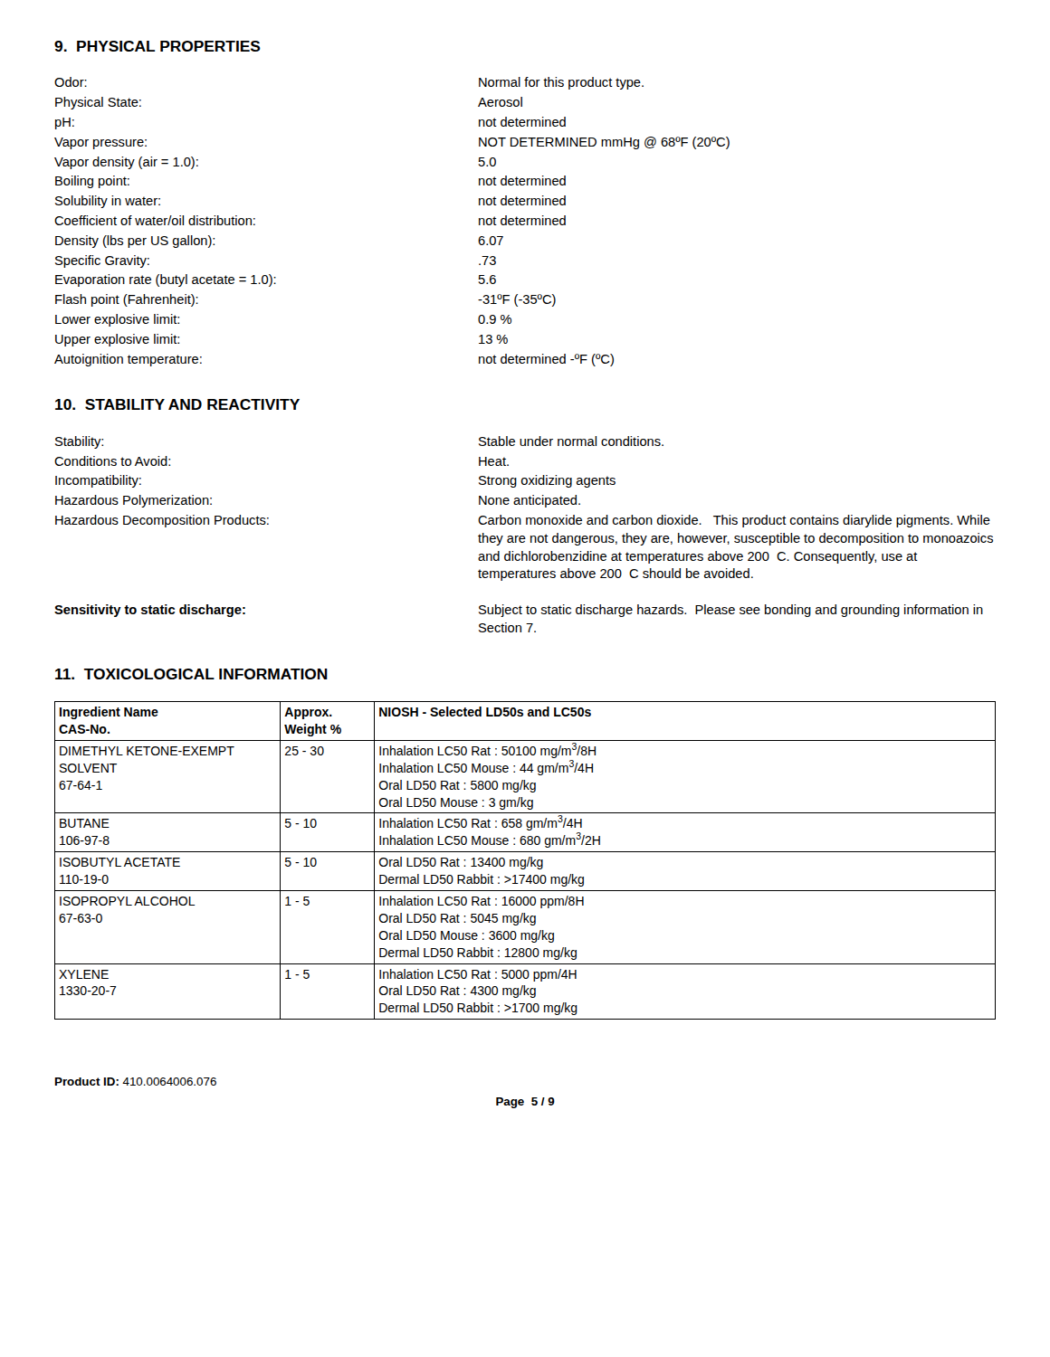9. PHYSICAL PROPERTIES
| Odor: | Normal for this product type. |
| Physical State: | Aerosol |
| pH: | not determined |
| Vapor pressure: | NOT DETERMINED mmHg @ 68ºF (20ºC) |
| Vapor density (air = 1.0): | 5.0 |
| Boiling point: | not determined |
| Solubility in water: | not determined |
| Coefficient of water/oil distribution: | not determined |
| Density (lbs per US gallon): | 6.07 |
| Specific Gravity: | .73 |
| Evaporation rate (butyl acetate = 1.0): | 5.6 |
| Flash point (Fahrenheit): | -31ºF (-35ºC) |
| Lower explosive limit: | 0.9 % |
| Upper explosive limit: | 13 % |
| Autoignition temperature: | not determined -ºF (ºC) |
10. STABILITY AND REACTIVITY
| Stability: | Stable under normal conditions. |
| Conditions to Avoid: | Heat. |
| Incompatibility: | Strong oxidizing agents |
| Hazardous Polymerization: | None anticipated. |
| Hazardous Decomposition Products: | Carbon monoxide and carbon dioxide. This product contains diarylide pigments. While they are not dangerous, they are, however, susceptible to decomposition to monoazoics and dichlorobenzidine at temperatures above 200 C. Consequently, use at temperatures above 200 C should be avoided. |
| Sensitivity to static discharge: | Subject to static discharge hazards. Please see bonding and grounding information in Section 7. |
11. TOXICOLOGICAL INFORMATION
| Ingredient Name CAS-No. | Approx. Weight % | NIOSH - Selected LD50s and LC50s |
| --- | --- | --- |
| DIMETHYL KETONE-EXEMPT SOLVENT 67-64-1 | 25 - 30 | Inhalation LC50 Rat : 50100 mg/m 3 /8H Inhalation LC50 Mouse : 44 gm/m 3 /4H Oral LD50 Rat : 5800 mg/kg Oral LD50 Mouse : 3 gm/kg |
| BUTANE 106-97-8 | 5 - 10 | Inhalation LC50 Rat : 658 gm/m 3 /4H Inhalation LC50 Mouse : 680 gm/m 3 /2H |
| ISOBUTYL ACETATE 110-19-0 | 5 - 10 | Oral LD50 Rat : 13400 mg/kg Dermal LD50 Rabbit : >17400 mg/kg |
| ISOPROPYL ALCOHOL 67-63-0 | 1 - 5 | Inhalation LC50 Rat : 16000 ppm/8H Oral LD50 Rat : 5045 mg/kg Oral LD50 Mouse : 3600 mg/kg Dermal LD50 Rabbit : 12800 mg/kg |
| XYLENE 1330-20-7 | 1 - 5 | Inhalation LC50 Rat : 5000 ppm/4H Oral LD50 Rat : 4300 mg/kg Dermal LD50 Rabbit : >1700 mg/kg |
Product ID: 410.0064006.076
Page 5 / 9